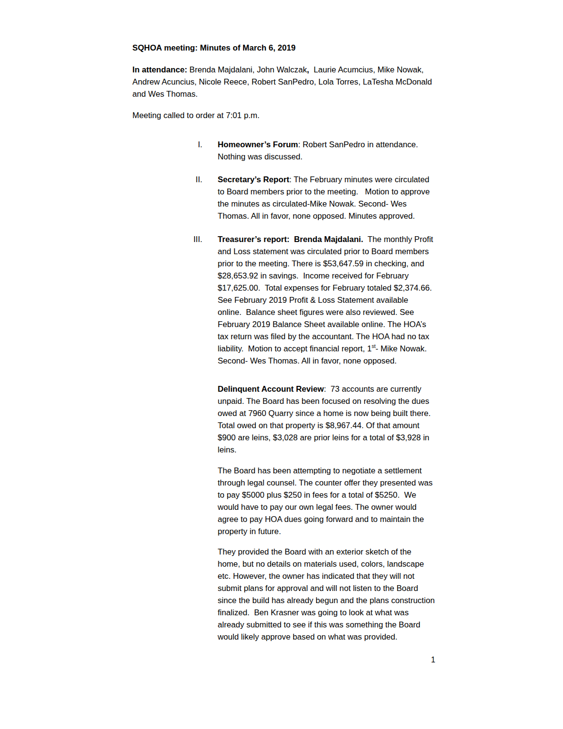SQHOA meeting: Minutes of March 6, 2019
In attendance: Brenda Majdalani, John Walczak, Laurie Acumcius, Mike Nowak, Andrew Acuncius, Nicole Reece, Robert SanPedro, Lola Torres, LaTesha McDonald and Wes Thomas.
Meeting called to order at 7:01 p.m.
Homeowner’s Forum: Robert SanPedro in attendance. Nothing was discussed.
Secretary’s Report: The February minutes were circulated to Board members prior to the meeting. Motion to approve the minutes as circulated-Mike Nowak. Second- Wes Thomas. All in favor, none opposed. Minutes approved.
Treasurer’s report: Brenda Majdalani. The monthly Profit and Loss statement was circulated prior to Board members prior to the meeting. There is $53,647.59 in checking, and $28,653.92 in savings. Income received for February $17,625.00. Total expenses for February totaled $2,374.66. See February 2019 Profit & Loss Statement available online. Balance sheet figures were also reviewed. See February 2019 Balance Sheet available online. The HOA’s tax return was filed by the accountant. The HOA had no tax liability. Motion to accept financial report, 1st- Mike Nowak. Second- Wes Thomas. All in favor, none opposed.
Delinquent Account Review: 73 accounts are currently unpaid. The Board has been focused on resolving the dues owed at 7960 Quarry since a home is now being built there. Total owed on that property is $8,967.44. Of that amount $900 are leins, $3,028 are prior leins for a total of $3,928 in leins.
The Board has been attempting to negotiate a settlement through legal counsel. The counter offer they presented was to pay $5000 plus $250 in fees for a total of $5250. We would have to pay our own legal fees. The owner would agree to pay HOA dues going forward and to maintain the property in future.
They provided the Board with an exterior sketch of the home, but no details on materials used, colors, landscape etc. However, the owner has indicated that they will not submit plans for approval and will not listen to the Board since the build has already begun and the plans construction finalized. Ben Krasner was going to look at what was already submitted to see if this was something the Board would likely approve based on what was provided.
1